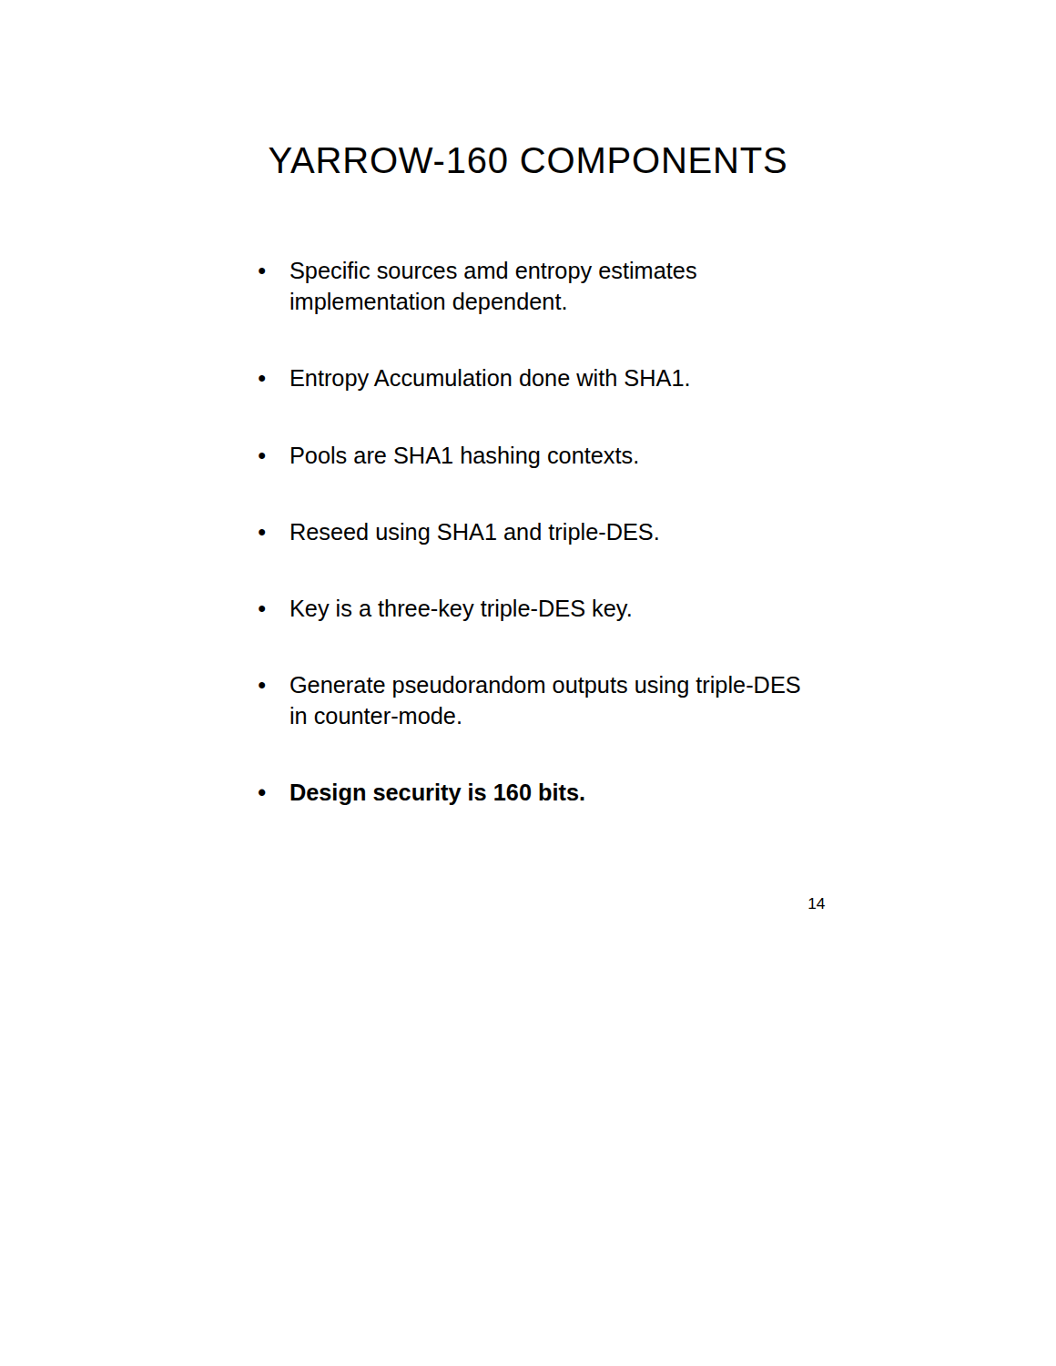YARROW-160 COMPONENTS
Specific sources amd entropy estimates implementation dependent.
Entropy Accumulation done with SHA1.
Pools are SHA1 hashing contexts.
Reseed using SHA1 and triple-DES.
Key is a three-key triple-DES key.
Generate pseudorandom outputs using triple-DES in counter-mode.
Design security is 160 bits.
14